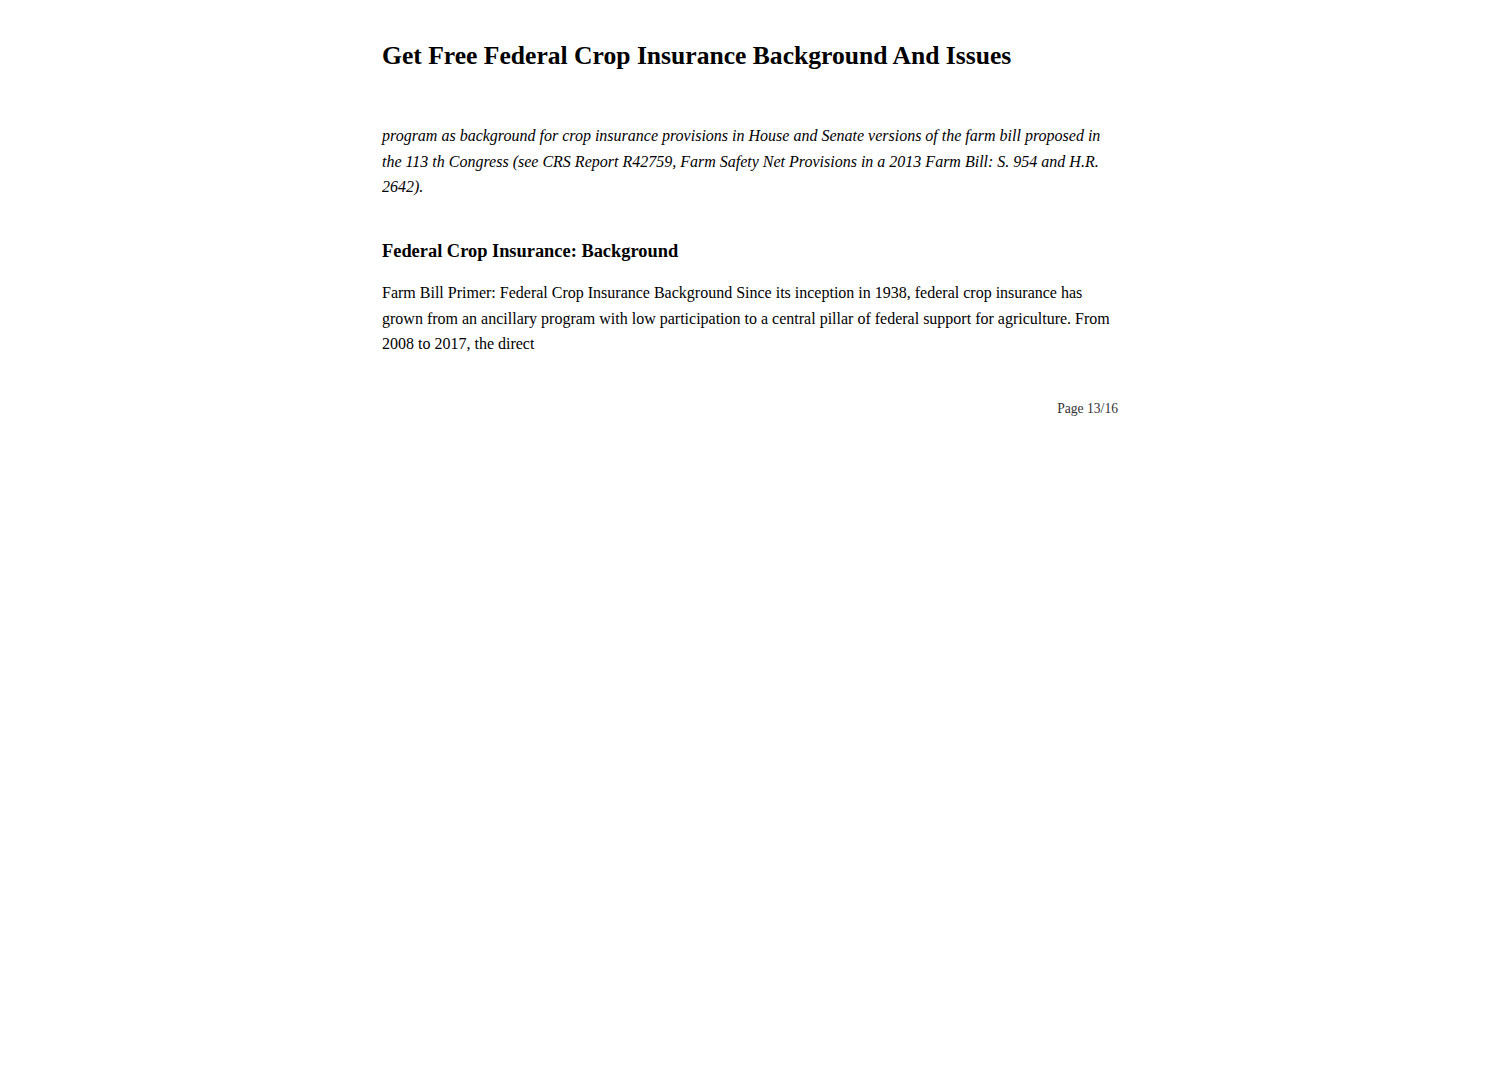Get Free Federal Crop Insurance Background And Issues
program as background for crop insurance provisions in House and Senate versions of the farm bill proposed in the 113 th Congress (see CRS Report R42759, Farm Safety Net Provisions in a 2013 Farm Bill: S. 954 and H.R. 2642).
Federal Crop Insurance: Background
Farm Bill Primer: Federal Crop Insurance Background Since its inception in 1938, federal crop insurance has grown from an ancillary program with low participation to a central pillar of federal support for agriculture. From 2008 to 2017, the direct
Page 13/16